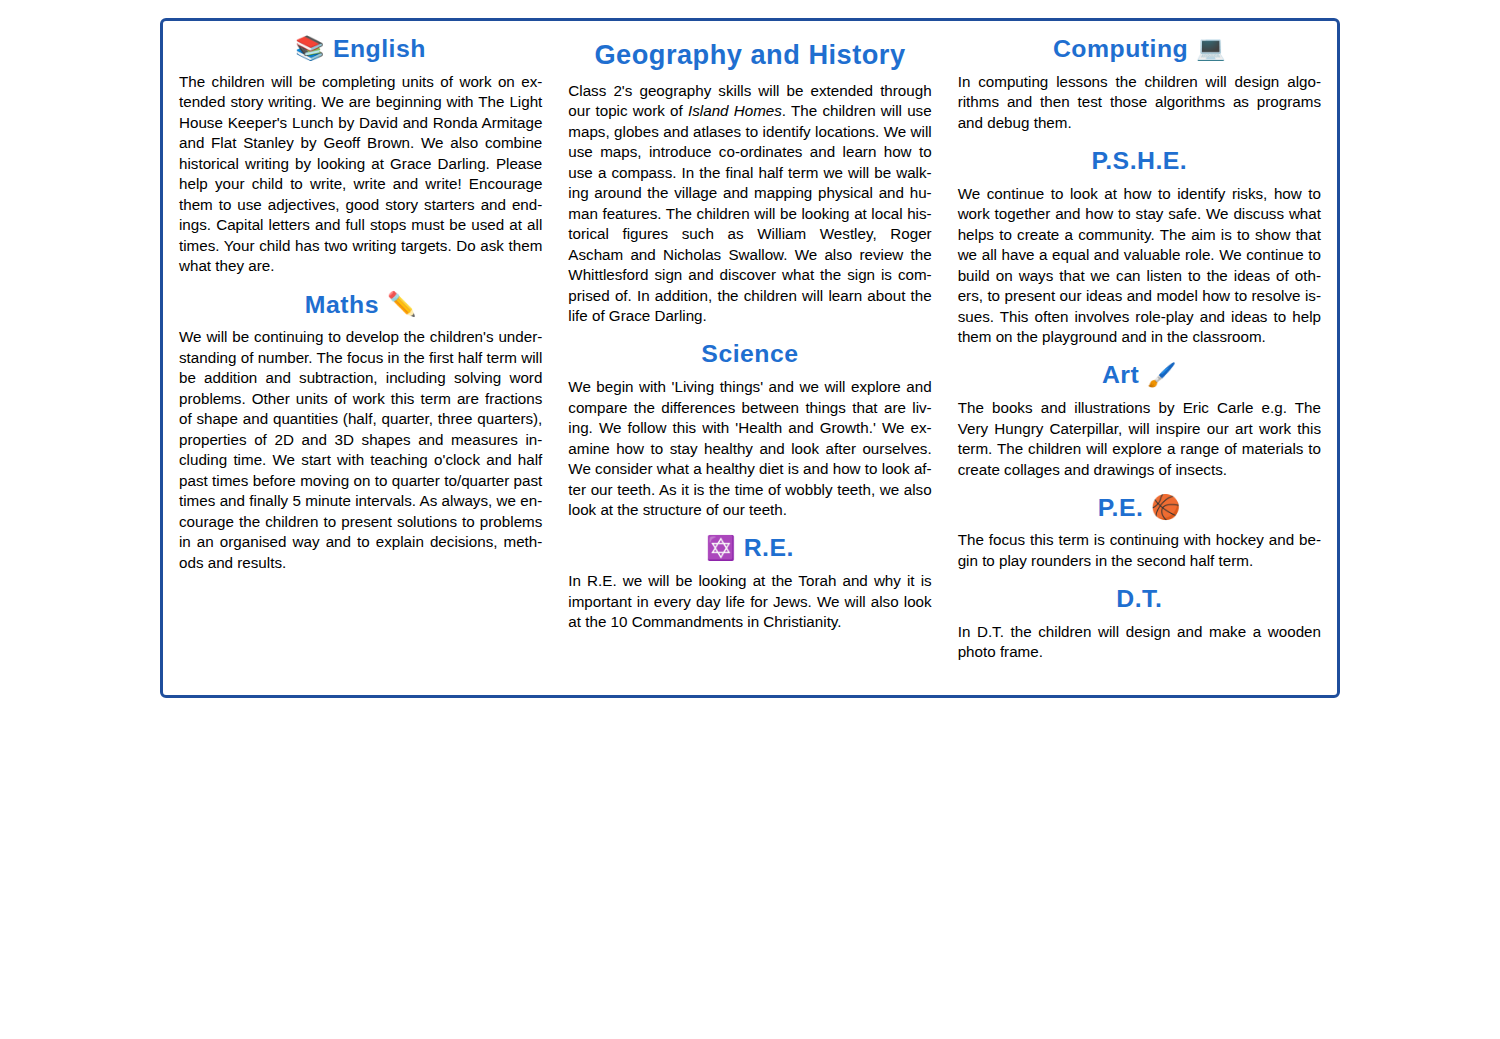📚English
The children will be completing units of work on extended story writing. We are beginning with The Light House Keeper's Lunch by David and Ronda Armitage and Flat Stanley by Geoff Brown. We also combine historical writing by looking at Grace Darling. Please help your child to write, write and write! Encourage them to use adjectives, good story starters and endings. Capital letters and full stops must be used at all times. Your child has two writing targets. Do ask them what they are.
Maths✏️
We will be continuing to develop the children's understanding of number. The focus in the first half term will be addition and subtraction, including solving word problems. Other units of work this term are fractions of shape and quantities (half, quarter, three quarters), properties of 2D and 3D shapes and measures including time. We start with teaching o'clock and half past times before moving on to quarter to/quarter past times and finally 5 minute intervals. As always, we encourage the children to present solutions to problems in an organised way and to explain decisions, methods and results.
Geography and History
Class 2's geography skills will be extended through our topic work of Island Homes. The children will use maps, globes and atlases to identify locations. We will use maps, introduce co-ordinates and learn how to use a compass. In the final half term we will be walking around the village and mapping physical and human features. The children will be looking at local historical figures such as William Westley, Roger Ascham and Nicholas Swallow. We also review the Whittlesford sign and discover what the sign is comprised of. In addition, the children will learn about the life of Grace Darling.
Science
We begin with 'Living things' and we will explore and compare the differences between things that are living. We follow this with 'Health and Growth.' We examine how to stay healthy and look after ourselves. We consider what a healthy diet is and how to look after our teeth. As it is the time of wobbly teeth, we also look at the structure of our teeth.
✡️R.E.
In R.E. we will be looking at the Torah and why it is important in every day life for Jews. We will also look at the 10 Commandments in Christianity.
Computing💻
In computing lessons the children will design algorithms and then test those algorithms as programs and debug them.
P.S.H.E.
We continue to look at how to identify risks, how to work together and how to stay safe. We discuss what helps to create a community. The aim is to show that we all have a equal and valuable role. We continue to build on ways that we can listen to the ideas of others, to present our ideas and model how to resolve issues. This often involves role-play and ideas to help them on the playground and in the classroom.
Art🖌️
The books and illustrations by Eric Carle e.g. The Very Hungry Caterpillar, will inspire our art work this term. The children will explore a range of materials to create collages and drawings of insects.
P.E.🏀
The focus this term is continuing with hockey and begin to play rounders in the second half term.
D.T.
In D.T. the children will design and make a wooden photo frame.